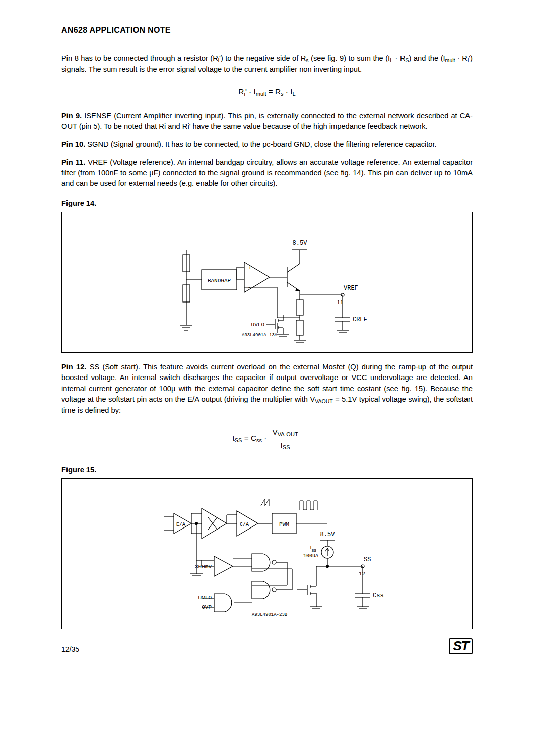AN628 APPLICATION NOTE
Pin 8 has to be connected through a resistor (Ri') to the negative side of Rs (see fig. 9) to sum the (IL · RS) and the (Imult · Ri') signals. The sum result is the error signal voltage to the current amplifier non inverting input.
Ri' · Imult = Rs · IL
Pin 9. ISENSE (Current Amplifier inverting input). This pin, is externally connected to the external network described at CA-OUT (pin 5). To be noted that Ri and Ri' have the same value because of the high impedance feedback network.
Pin 10. SGND (Signal ground). It has to be connected, to the pc-board GND, close the filtering reference capacitor.
Pin 11. VREF (Voltage reference). An internal bandgap circuitry, allows an accurate voltage reference. An external capacitor filter (from 100nF to some µF) connected to the signal ground is recommanded (see fig. 14). This pin can deliver up to 10mA and can be used for external needs (e.g. enable for other circuits).
Figure 14.
BANDGAP + - 8.5V UVLO VREF 11 CREF A93L4901A-13A
Pin 12. SS (Soft start). This feature avoids current overload on the external Mosfet (Q) during the ramp-up of the output boosted voltage. An internal switch discharges the capacitor if output overvoltage or VCC undervoltage are detected. An internal current generator of 100µ with the external capacitor define the soft start time costant (see fig. 15). Because the voltage at the softstart pin acts on the E/A output (driving the multiplier with VVAOUT = 5.1V typical voltage swing), the softstart time is defined by:
tSS = Css · VVA-OUT ISS
Figure 15.
E/A C/A PWM 8.5V I SS 100uA SS 12 Css 300mV UVLO OVP A93L4901A-23B
12/35
ST